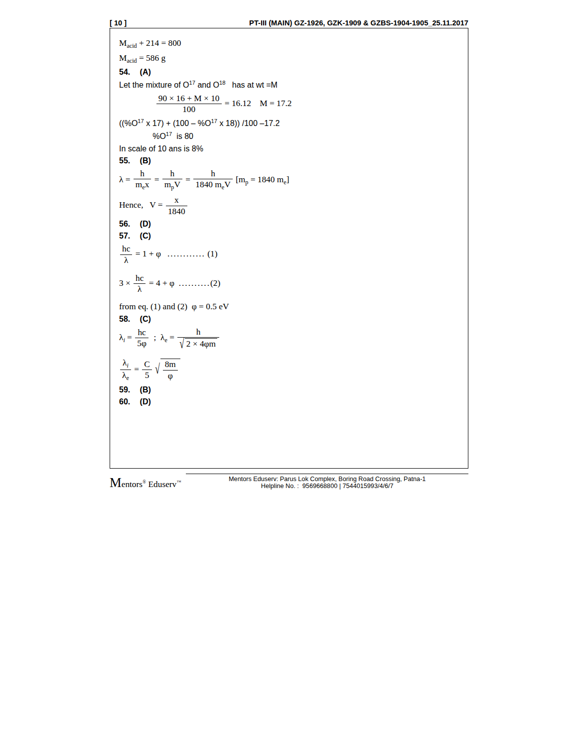[ 10 ] PT-III (MAIN) GZ-1926, GZK-1909 & GZBS-1904-1905_25.11.2017
Macid + 214 = 800
Macid = 586 g
54.
(A)
Let the mixture of O17 and O18 has at wt =M
90 × 16 + M × 10100 = 16.12 M = 17.2
((%O17 x 17) + (100 – %O17 x 18)) /100 –17.2
%O17 is 80
In scale of 10 ans is 8%
55.
(B)
λ = hmex = hmpV = h 1840 meV [mp = 1840 me]
Hence, V = x 1840
56.
(D)
57.
(C)
hc λ = 1 + φ ............ (1)
3 × hc λ = 4 + φ ..........(2)
from eq. (1) and (2) φ = 0.5 eV
58.
(C)
λi = hc 5φ ; λe = h√2 × 4φm
λi λe = C 5 √8m φ
59.
(B)
60.
(D)
Mentors® Eduserv™
Mentors Eduserv: Parus Lok Complex, Boring Road Crossing, Patna-1 Helpline No. : 9569668800 | 7544015993/4/6/7